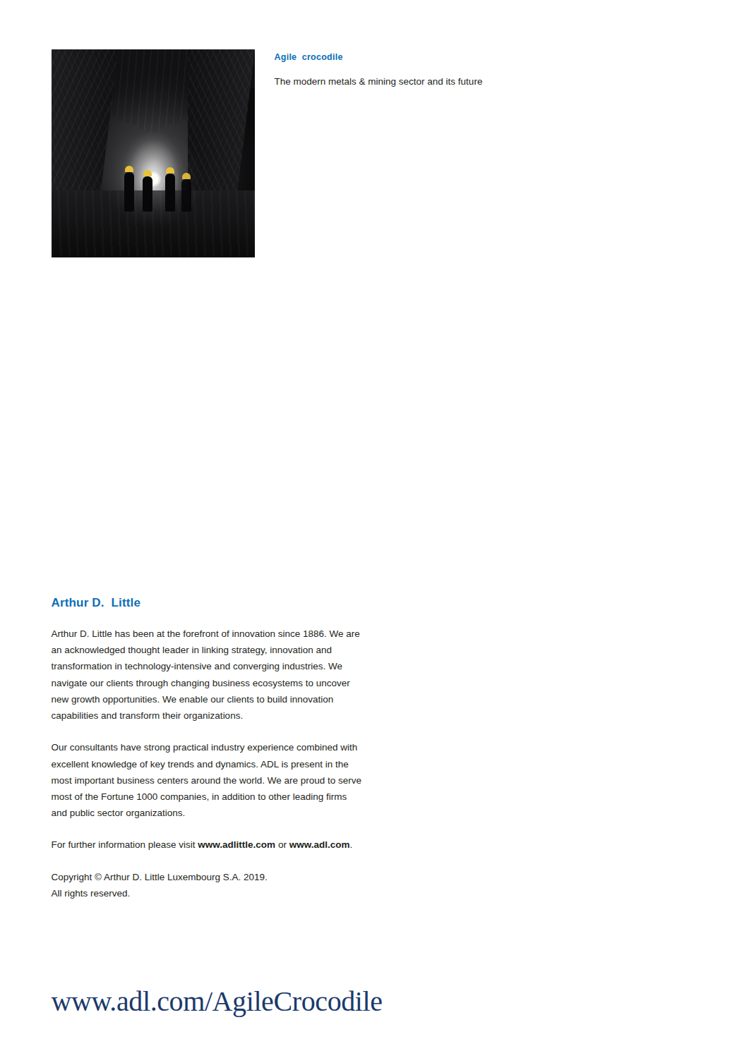Agile crocodile
The modern metals & mining sector and its future
Arthur D. Little
Arthur D. Little has been at the forefront of innovation since 1886. We are an acknowledged thought leader in linking strategy, innovation and transformation in technology-intensive and converging industries. We navigate our clients through changing business ecosystems to uncover new growth opportunities. We enable our clients to build innovation capabilities and transform their organizations.
Our consultants have strong practical industry experience combined with excellent knowledge of key trends and dynamics. ADL is present in the most important business centers around the world. We are proud to serve most of the Fortune 1000 companies, in addition to other leading firms and public sector organizations.
For further information please visit www.adlittle.com or www.adl.com.
Copyright © Arthur D. Little Luxembourg S.A. 2019.
All rights reserved.
www.adl.com/AgileCrocodile